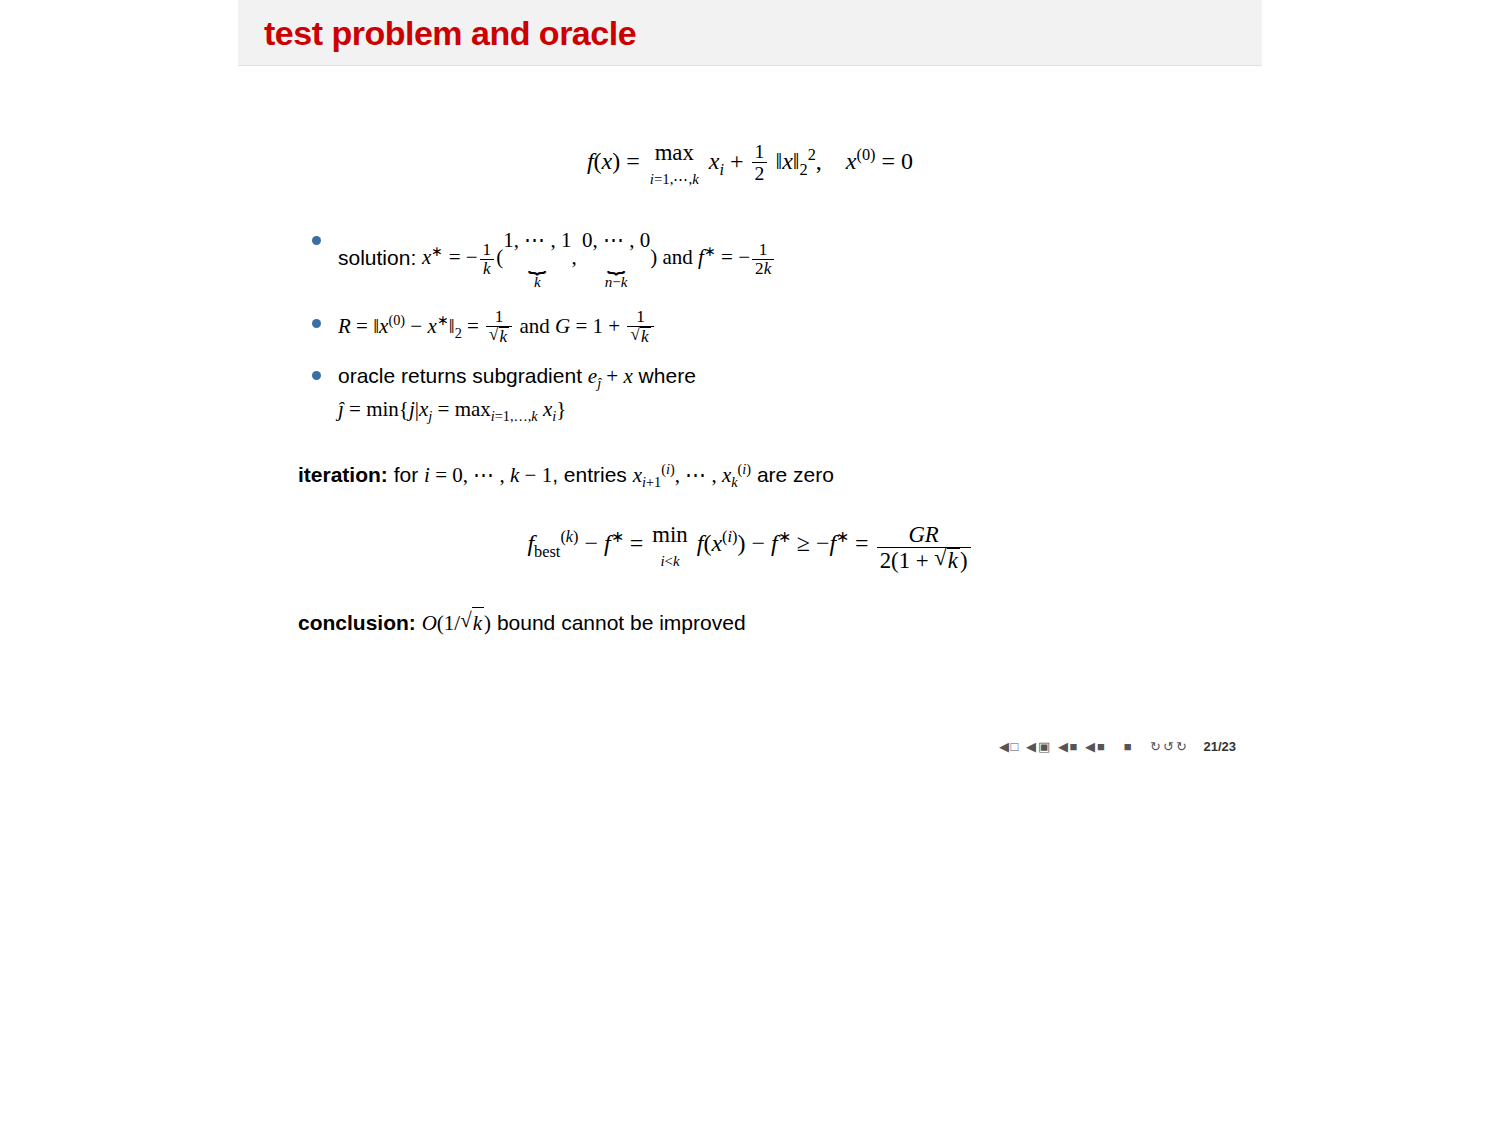test problem and oracle
f(x) = max i=1,⋯,k xi + 12 ‖x‖22, x(0) = 0
solution: x∗ = −1 k(1, ⋯ , 1⏟k, 0, ⋯ , 0⏟n−k) and f∗ = −12k
R = ‖x(0) − x∗‖2 = 1 k and G = 1 + 1 k
oracle returns subgradient eĵ + x where
ĵ = min{j|xj = maxi=1,…,k xi}
iteration: for i = 0, ⋯ , k − 1, entries xi+1(i), ⋯ , xk(i) are zero
fbest(k) − f∗ = min i<k f(x(i)) − f∗ ≥ −f∗ = GR 2(1 + k)
conclusion: O(1/k) bound cannot be improved
◀□ ◀▣ ◀■ ◀■ ■ ↻↺↻ 21/23